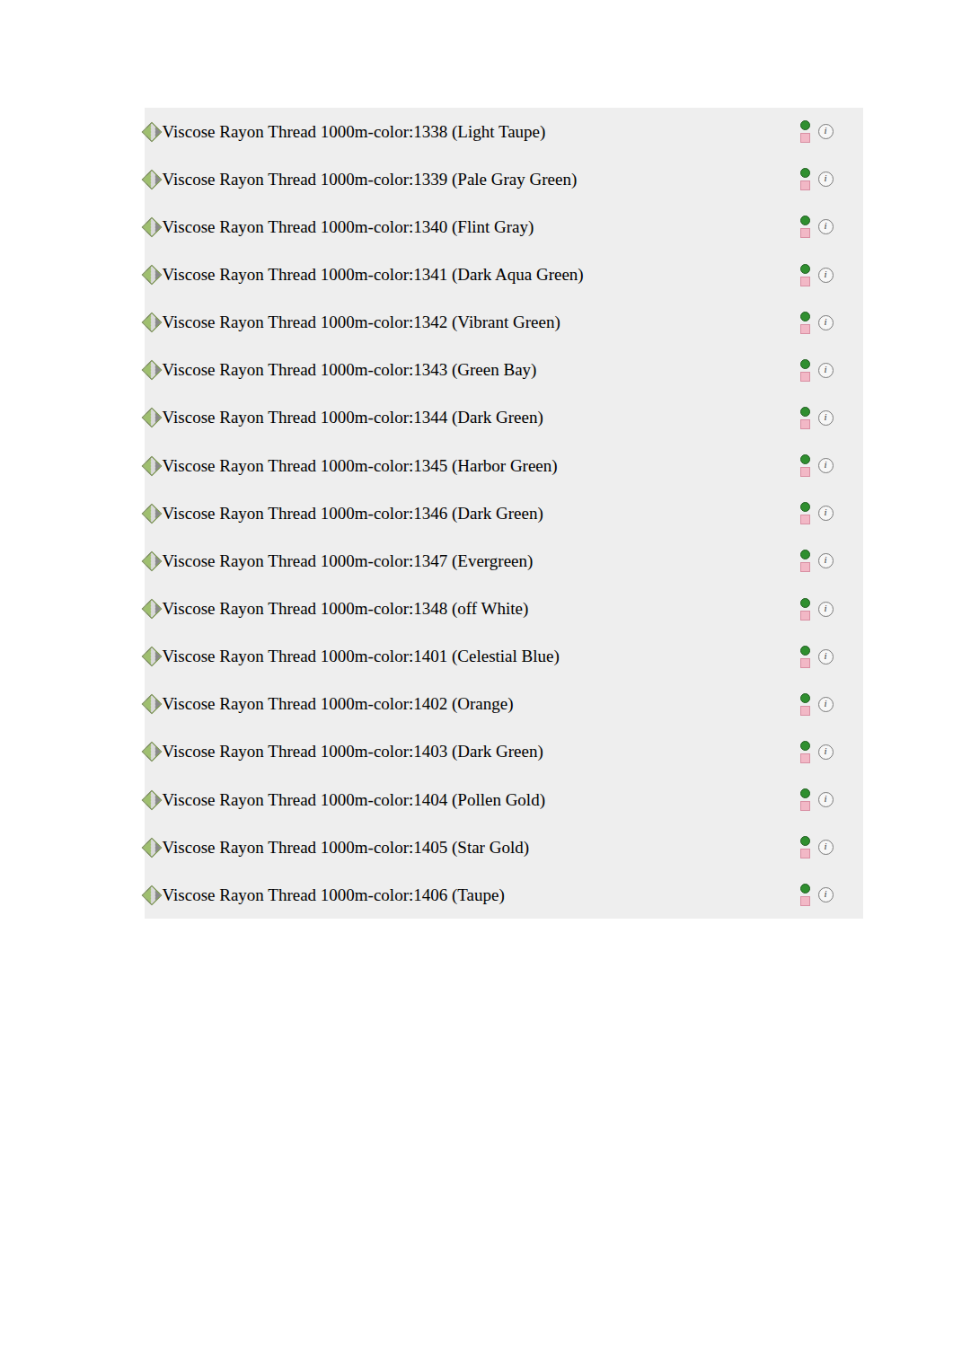| Viscose Rayon Thread 1000m-color:1338 (Light Taupe) | i |
| Viscose Rayon Thread 1000m-color:1339 (Pale Gray Green) | i |
| Viscose Rayon Thread 1000m-color:1340 (Flint Gray) | i |
| Viscose Rayon Thread 1000m-color:1341 (Dark Aqua Green) | i |
| Viscose Rayon Thread 1000m-color:1342 (Vibrant Green) | i |
| Viscose Rayon Thread 1000m-color:1343 (Green Bay) | i |
| Viscose Rayon Thread 1000m-color:1344 (Dark Green) | i |
| Viscose Rayon Thread 1000m-color:1345 (Harbor Green) | i |
| Viscose Rayon Thread 1000m-color:1346 (Dark Green) | i |
| Viscose Rayon Thread 1000m-color:1347 (Evergreen) | i |
| Viscose Rayon Thread 1000m-color:1348 (off White) | i |
| Viscose Rayon Thread 1000m-color:1401 (Celestial Blue) | i |
| Viscose Rayon Thread 1000m-color:1402 (Orange) | i |
| Viscose Rayon Thread 1000m-color:1403 (Dark Green) | i |
| Viscose Rayon Thread 1000m-color:1404 (Pollen Gold) | i |
| Viscose Rayon Thread 1000m-color:1405 (Star Gold) | i |
| Viscose Rayon Thread 1000m-color:1406 (Taupe) | i |